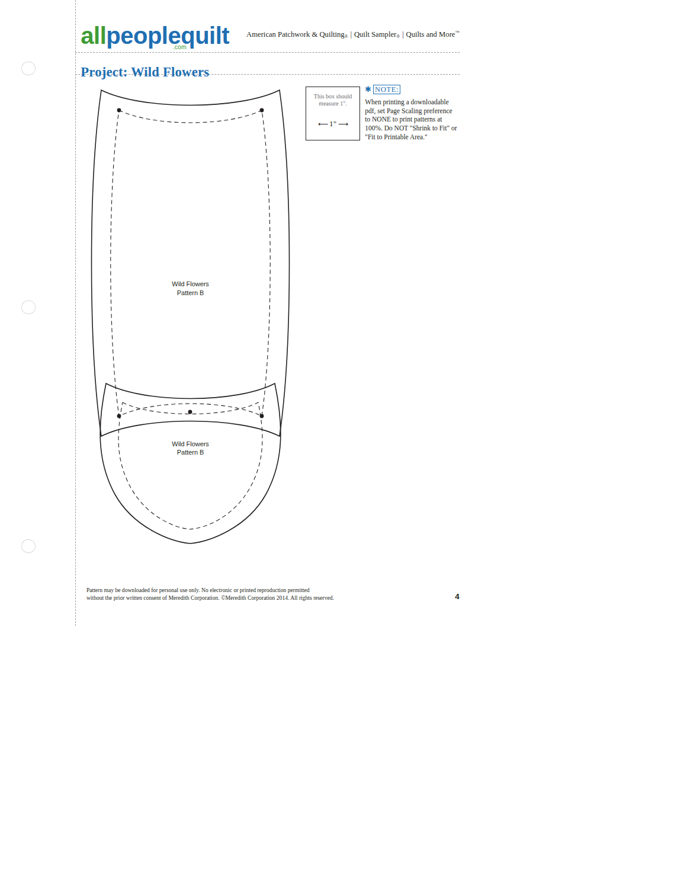all people quilt .com
American Patchwork & Quilting®|Quilt Sampler®|Quilts and More™
Project: Wild Flowers
This box should
measure 1".
⟵ 1" ⟶
✱NOTE:
When printing a downloadable pdf, set Page Scaling preference to NONE to print patterns at 100%. Do NOT "Shrink to Fit" or "Fit to Printable Area."
Wild Flowers
Pattern B
Wild Flowers
Pattern B
Pattern may be downloaded for personal use only. No electronic or printed reproduction permitted
without the prior written consent of Meredith Corporation. ©Meredith Corporation 2014. All rights reserved. 4